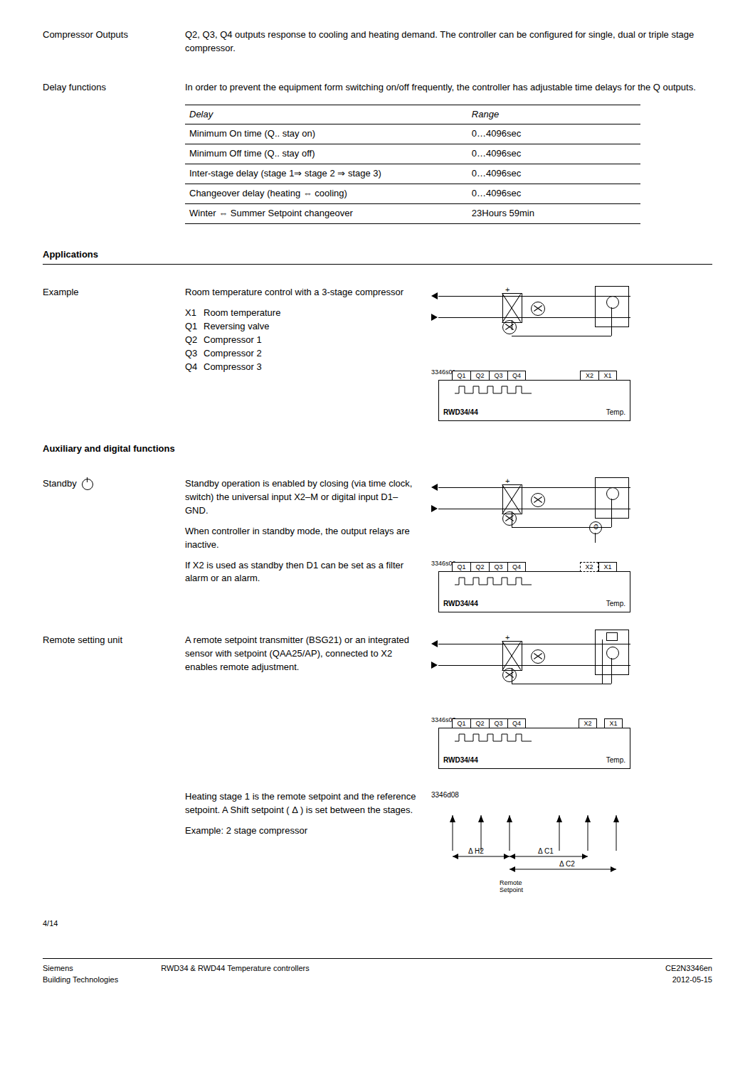Compressor Outputs
Q2, Q3, Q4 outputs response to cooling and heating demand. The controller can be configured for single, dual or triple stage compressor.
Delay functions
In order to prevent the equipment form switching on/off frequently, the controller has adjustable time delays for the Q outputs.
| Delay | Range |
| --- | --- |
| Minimum On time (Q.. stay on) | 0…4096sec |
| Minimum Off time (Q.. stay off) | 0…4096sec |
| Inter-stage delay (stage 1⇒ stage 2 ⇒ stage 3) | 0…4096sec |
| Changeover delay (heating ⇔ cooling) | 0…4096sec |
| Winter ⇔ Summer Setpoint changeover | 23Hours 59min |
Applications
Example
Room temperature control with a 3-stage compressor
X1 Room temperature
Q1 Reversing valve
Q2 Compressor 1
Q3 Compressor 2
Q4 Compressor 3
3346s01
+
Q1
Q2
Q3
Q4
X2
X1
RWD34/44
Temp.
Auxiliary and digital functions
Standby
Standby operation is enabled by closing (via time clock, switch) the universal input X2–M or digital input D1–GND.
When controller in standby mode, the output relays are inactive.
If X2 is used as standby then D1 can be set as a filter alarm or an alarm.
3346s02
+
⏱
Q1
Q2
Q3
Q4
X2
X1
RWD34/44
Temp.
Remote setting unit
A remote setpoint transmitter (BSG21) or an integrated sensor with setpoint (QAA25/AP), connected to X2 enables remote adjustment.
3346s03
+
Q1
Q2
Q3
Q4
X2
X1
RWD34/44
Temp.
Heating stage 1 is the remote setpoint and the reference setpoint. A Shift setpoint ( Δ ) is set between the stages.
Example: 2 stage compressor
3346d08
Δ H2 Δ C1 Δ C2 Remote Setpoint
4/14
Siemens Building Technologies
RWD34 & RWD44 Temperature controllers
CE2N3346en 2012-05-15